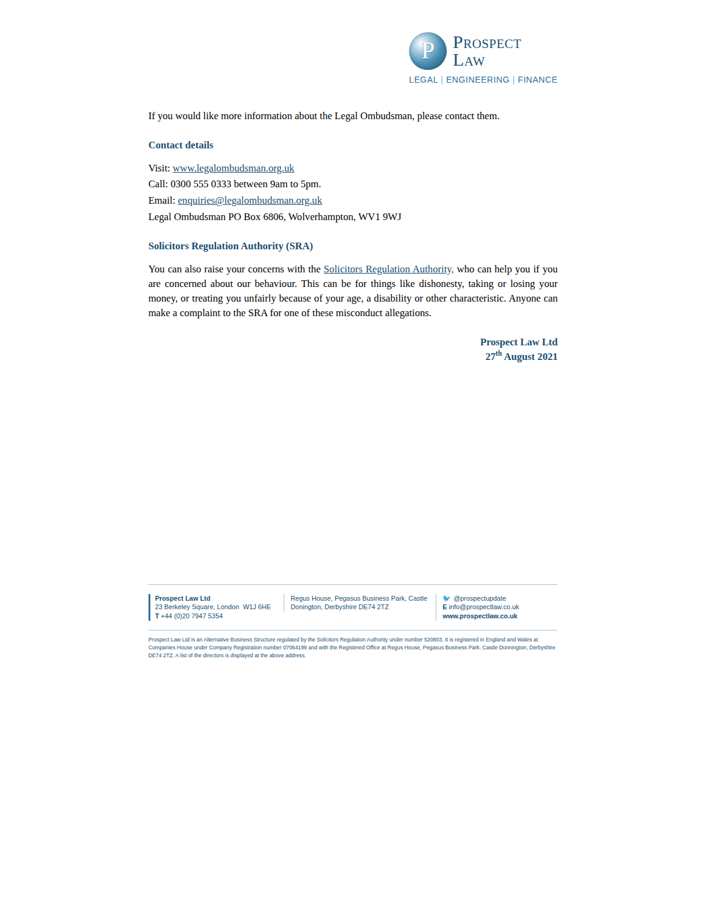Prospect Law
LEGAL | ENGINEERING | FINANCE
If you would like more information about the Legal Ombudsman, please contact them.
Contact details
Visit: www.legalombudsman.org.uk
Call: 0300 555 0333 between 9am to 5pm.
Email: enquiries@legalombudsman.org.uk
Legal Ombudsman PO Box 6806, Wolverhampton, WV1 9WJ
Solicitors Regulation Authority (SRA)
You can also raise your concerns with the Solicitors Regulation Authority, who can help you if you are concerned about our behaviour. This can be for things like dishonesty, taking or losing your money, or treating you unfairly because of your age, a disability or other characteristic. Anyone can make a complaint to the SRA for one of these misconduct allegations.
Prospect Law Ltd
27th August 2021
Prospect Law Ltd
23 Berkeley Square, London W1J 6HE
T +44 (0)20 7947 5354
Regus House, Pegasus Business Park, Castle
Donington, Derbyshire DE74 2TZ
@prospectupdate
E info@prospectlaw.co.uk
www.prospectlaw.co.uk
Prospect Law Ltd is an Alternative Business Structure regulated by the Solicitors Regulation Authority under number 520803. It is registered in England and Wales at Companies House under Company Registration number 07064199 and with the Registered Office at Regus House, Pegasus Business Park, Castle Donnington, Derbyshire DE74 2TZ. A list of the directors is displayed at the above address.